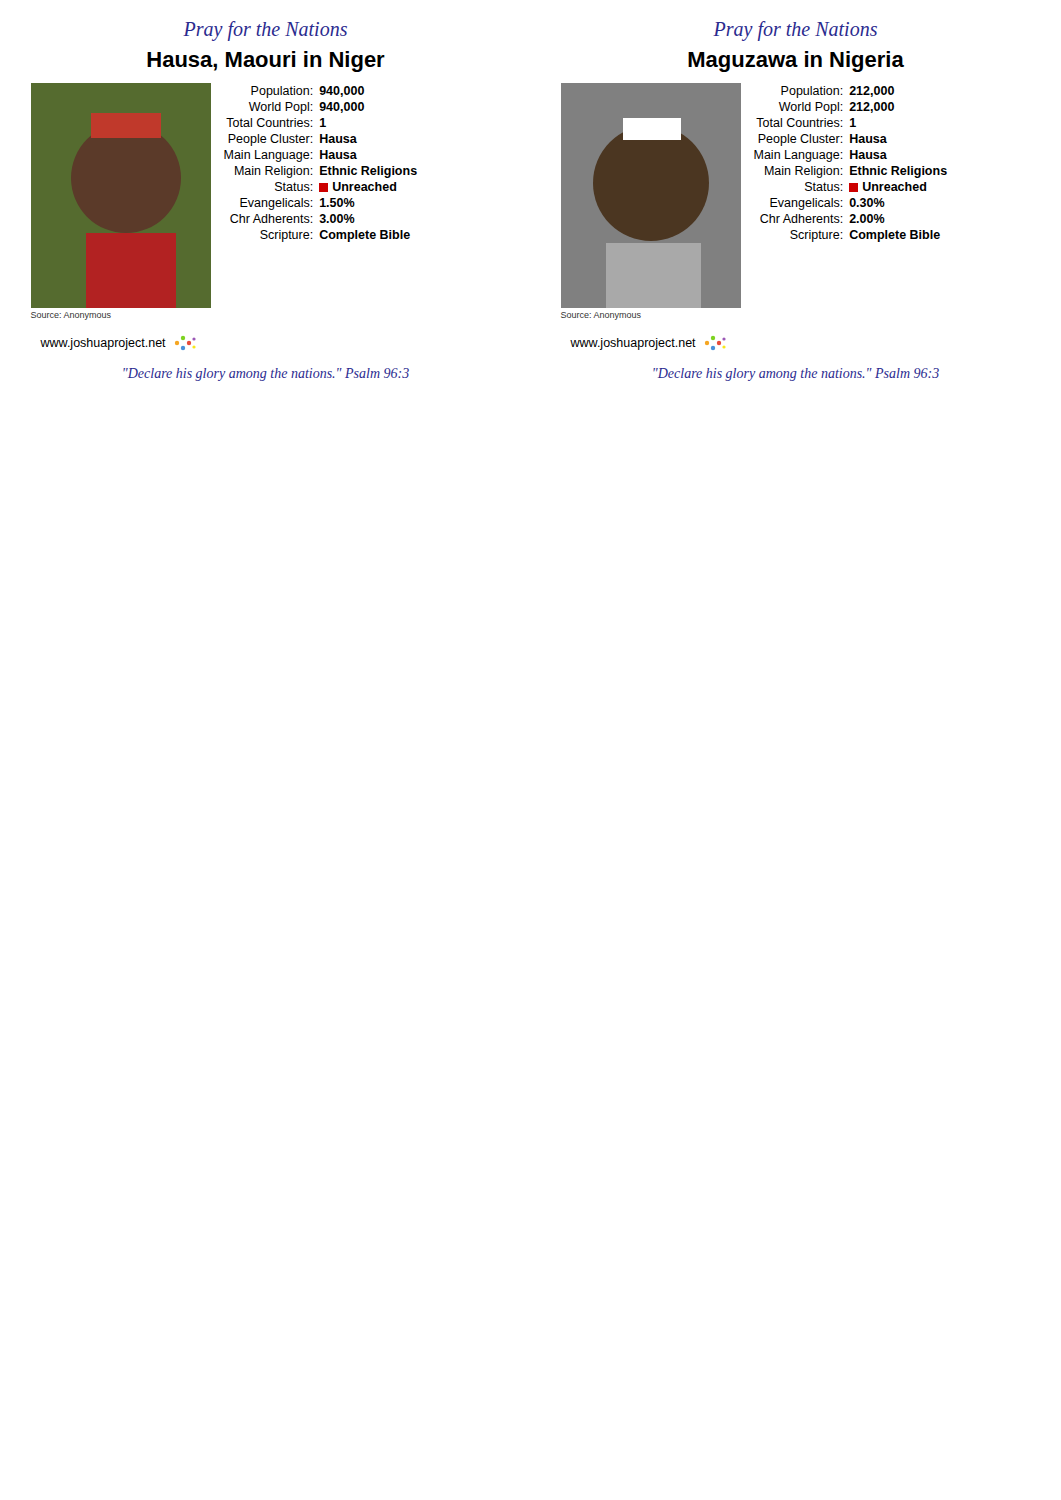Pray for the Nations
Hausa, Maouri in Niger
Source: Anonymous
| Population: | 940,000 |
| World Popl: | 940,000 |
| Total Countries: | 1 |
| People Cluster: | Hausa |
| Main Language: | Hausa |
| Main Religion: | Ethnic Religions |
| Status: | Unreached |
| Evangelicals: | 1.50% |
| Chr Adherents: | 3.00% |
| Scripture: | Complete Bible |
www.joshuaproject.net
"Declare his glory among the nations." Psalm 96:3
Pray for the Nations
Maguzawa in Nigeria
Source: Anonymous
| Population: | 212,000 |
| World Popl: | 212,000 |
| Total Countries: | 1 |
| People Cluster: | Hausa |
| Main Language: | Hausa |
| Main Religion: | Ethnic Religions |
| Status: | Unreached |
| Evangelicals: | 0.30% |
| Chr Adherents: | 2.00% |
| Scripture: | Complete Bible |
www.joshuaproject.net
"Declare his glory among the nations." Psalm 96:3